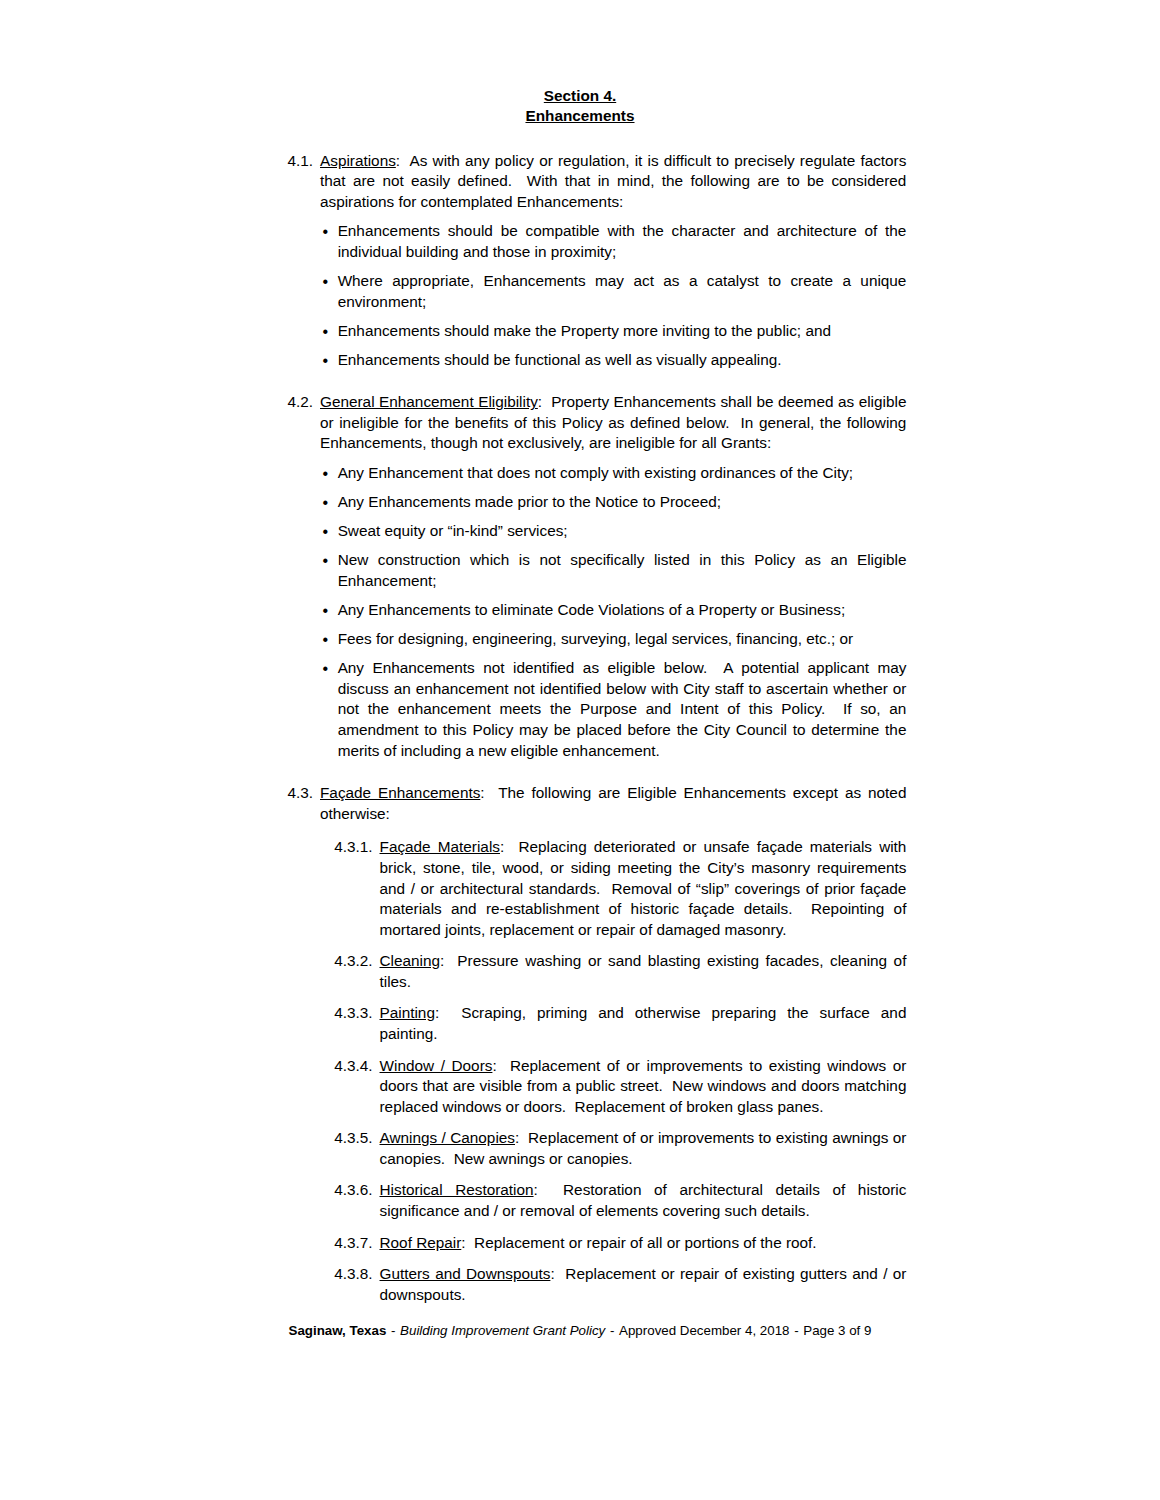Section 4.
Enhancements
4.1.
Aspirations: As with any policy or regulation, it is difficult to precisely regulate factors that are not easily defined. With that in mind, the following are to be considered aspirations for contemplated Enhancements:
Enhancements should be compatible with the character and architecture of the individual building and those in proximity;
Where appropriate, Enhancements may act as a catalyst to create a unique environment;
Enhancements should make the Property more inviting to the public; and
Enhancements should be functional as well as visually appealing.
4.2.
General Enhancement Eligibility: Property Enhancements shall be deemed as eligible or ineligible for the benefits of this Policy as defined below. In general, the following Enhancements, though not exclusively, are ineligible for all Grants:
Any Enhancement that does not comply with existing ordinances of the City;
Any Enhancements made prior to the Notice to Proceed;
Sweat equity or “in-kind” services;
New construction which is not specifically listed in this Policy as an Eligible Enhancement;
Any Enhancements to eliminate Code Violations of a Property or Business;
Fees for designing, engineering, surveying, legal services, financing, etc.; or
Any Enhancements not identified as eligible below. A potential applicant may discuss an enhancement not identified below with City staff to ascertain whether or not the enhancement meets the Purpose and Intent of this Policy. If so, an amendment to this Policy may be placed before the City Council to determine the merits of including a new eligible enhancement.
4.3.
Façade Enhancements: The following are Eligible Enhancements except as noted otherwise:
4.3.1.
Façade Materials: Replacing deteriorated or unsafe façade materials with brick, stone, tile, wood, or siding meeting the City’s masonry requirements and / or architectural standards. Removal of “slip” coverings of prior façade materials and re-establishment of historic façade details. Repointing of mortared joints, replacement or repair of damaged masonry.
4.3.2.
Cleaning: Pressure washing or sand blasting existing facades, cleaning of tiles.
4.3.3.
Painting: Scraping, priming and otherwise preparing the surface and painting.
4.3.4.
Window / Doors: Replacement of or improvements to existing windows or doors that are visible from a public street. New windows and doors matching replaced windows or doors. Replacement of broken glass panes.
4.3.5.
Awnings / Canopies: Replacement of or improvements to existing awnings or canopies. New awnings or canopies.
4.3.6.
Historical Restoration: Restoration of architectural details of historic significance and / or removal of elements covering such details.
4.3.7.
Roof Repair: Replacement or repair of all or portions of the roof.
4.3.8.
Gutters and Downspouts: Replacement or repair of existing gutters and / or downspouts.
Saginaw, Texas-Building Improvement Grant Policy-Approved December 4, 2018-Page 3 of 9